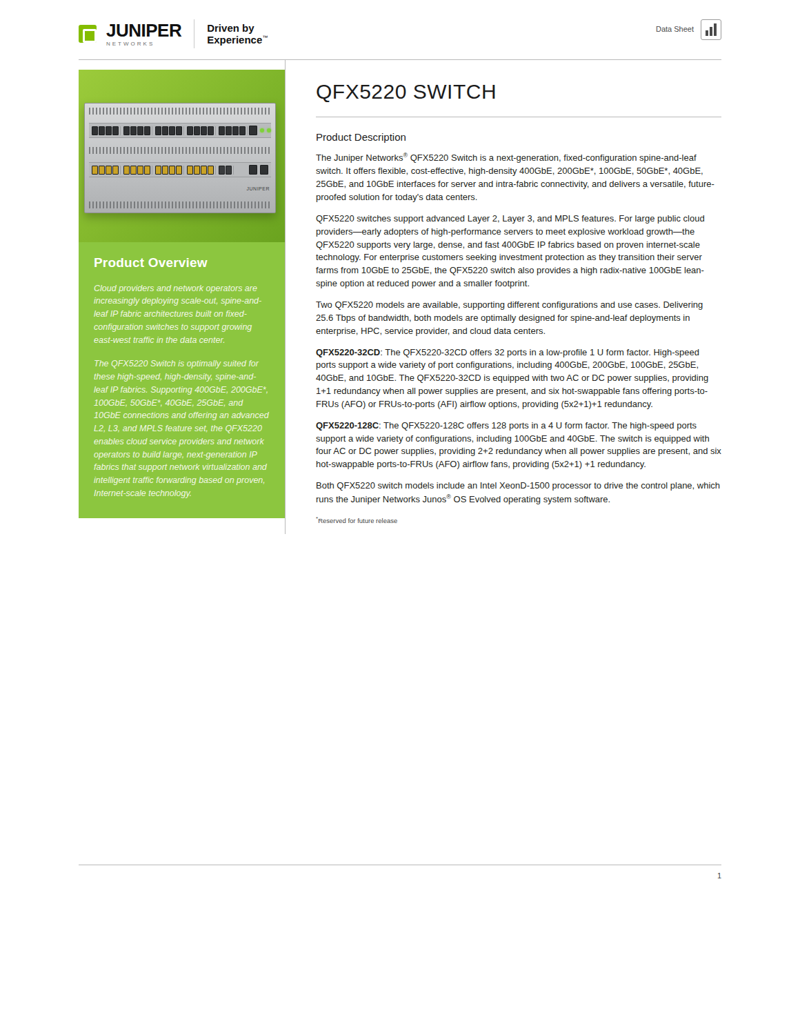JUNIPER
Networks
Driven by
Experience™
Data Sheet
JUNIPER
Product Overview
Cloud providers and network operators are increasingly deploying scale-out, spine-and-leaf IP fabric architectures built on fixed-configuration switches to support growing east-west traffic in the data center.
The QFX5220 Switch is optimally suited for these high-speed, high-density, spine-and-leaf IP fabrics. Supporting 400GbE, 200GbE*, 100GbE, 50GbE*, 40GbE, 25GbE, and 10GbE connections and offering an advanced L2, L3, and MPLS feature set, the QFX5220 enables cloud service providers and network operators to build large, next-generation IP fabrics that support network virtualization and intelligent traffic forwarding based on proven, Internet-scale technology.
QFX5220 SWITCH
Product Description
The Juniper Networks® QFX5220 Switch is a next-generation, fixed-configuration spine-and-leaf switch. It offers flexible, cost-effective, high-density 400GbE, 200GbE*, 100GbE, 50GbE*, 40GbE, 25GbE, and 10GbE interfaces for server and intra-fabric connectivity, and delivers a versatile, future-proofed solution for today's data centers.
QFX5220 switches support advanced Layer 2, Layer 3, and MPLS features. For large public cloud providers—early adopters of high-performance servers to meet explosive workload growth—the QFX5220 supports very large, dense, and fast 400GbE IP fabrics based on proven internet-scale technology. For enterprise customers seeking investment protection as they transition their server farms from 10GbE to 25GbE, the QFX5220 switch also provides a high radix-native 100GbE lean-spine option at reduced power and a smaller footprint.
Two QFX5220 models are available, supporting different configurations and use cases. Delivering 25.6 Tbps of bandwidth, both models are optimally designed for spine-and-leaf deployments in enterprise, HPC, service provider, and cloud data centers.
QFX5220-32CD: The QFX5220-32CD offers 32 ports in a low-profile 1 U form factor. High-speed ports support a wide variety of port configurations, including 400GbE, 200GbE, 100GbE, 25GbE, 40GbE, and 10GbE. The QFX5220-32CD is equipped with two AC or DC power supplies, providing 1+1 redundancy when all power supplies are present, and six hot-swappable fans offering ports-to-FRUs (AFO) or FRUs-to-ports (AFI) airflow options, providing (5x2+1)+1 redundancy.
QFX5220-128C: The QFX5220-128C offers 128 ports in a 4 U form factor. The high-speed ports support a wide variety of configurations, including 100GbE and 40GbE. The switch is equipped with four AC or DC power supplies, providing 2+2 redundancy when all power supplies are present, and six hot-swappable ports-to-FRUs (AFO) airflow fans, providing (5x2+1) +1 redundancy.
Both QFX5220 switch models include an Intel XeonD-1500 processor to drive the control plane, which runs the Juniper Networks Junos® OS Evolved operating system software.
*Reserved for future release
1